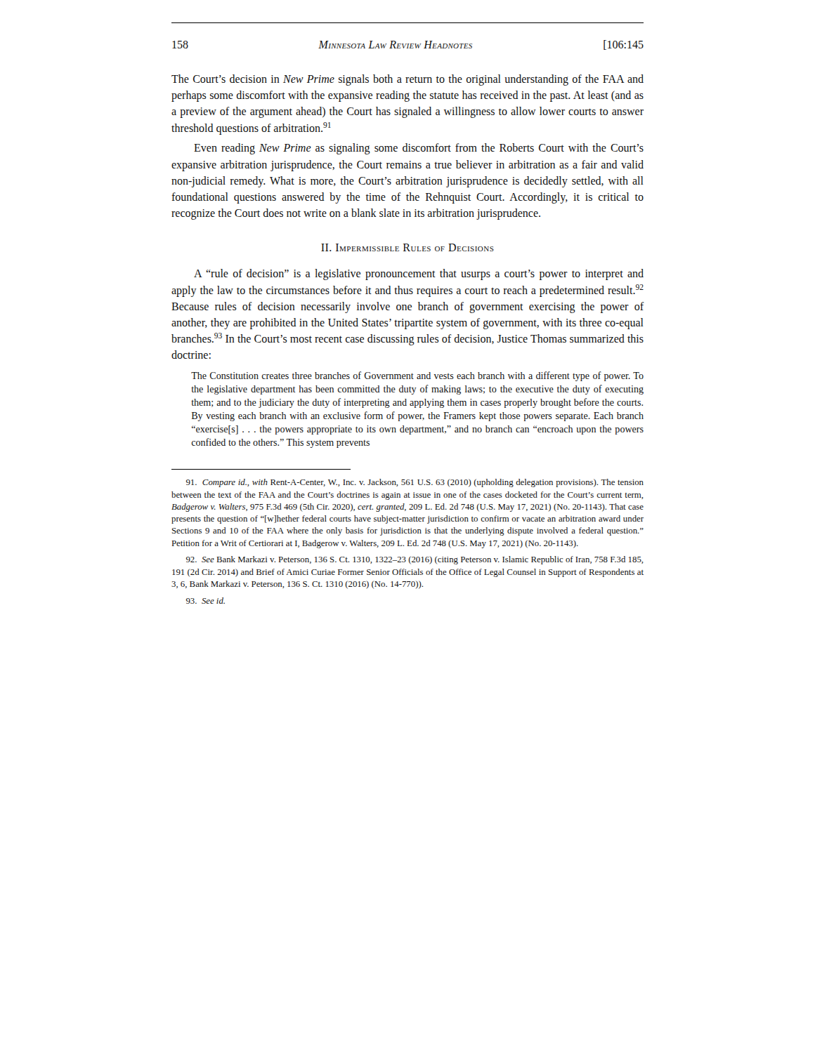158 Minnesota Law Review Headnotes [106:145
The Court’s decision in New Prime signals both a return to the original understanding of the FAA and perhaps some discomfort with the expansive reading the statute has received in the past. At least (and as a preview of the argument ahead) the Court has signaled a willingness to allow lower courts to answer threshold questions of arbitration.91
Even reading New Prime as signaling some discomfort from the Roberts Court with the Court’s expansive arbitration jurisprudence, the Court remains a true believer in arbitration as a fair and valid non-judicial remedy. What is more, the Court’s arbitration jurisprudence is decidedly settled, with all foundational questions answered by the time of the Rehnquist Court. Accordingly, it is critical to recognize the Court does not write on a blank slate in its arbitration jurisprudence.
II. Impermissible Rules of Decisions
A “rule of decision” is a legislative pronouncement that usurps a court’s power to interpret and apply the law to the circumstances before it and thus requires a court to reach a predetermined result.92 Because rules of decision necessarily involve one branch of government exercising the power of another, they are prohibited in the United States’ tripartite system of government, with its three co-equal branches.93 In the Court’s most recent case discussing rules of decision, Justice Thomas summarized this doctrine:
The Constitution creates three branches of Government and vests each branch with a different type of power. To the legislative department has been committed the duty of making laws; to the executive the duty of executing them; and to the judiciary the duty of interpreting and applying them in cases properly brought before the courts. By vesting each branch with an exclusive form of power, the Framers kept those powers separate. Each branch “exercise[s] . . . the powers appropriate to its own department,” and no branch can “encroach upon the powers confided to the others.” This system prevents
91. Compare id., with Rent-A-Center, W., Inc. v. Jackson, 561 U.S. 63 (2010) (upholding delegation provisions). The tension between the text of the FAA and the Court’s doctrines is again at issue in one of the cases docketed for the Court’s current term, Badgerow v. Walters, 975 F.3d 469 (5th Cir. 2020), cert. granted, 209 L. Ed. 2d 748 (U.S. May 17, 2021) (No. 20-1143). That case presents the question of “[w]hether federal courts have subject-matter jurisdiction to confirm or vacate an arbitration award under Sections 9 and 10 of the FAA where the only basis for jurisdiction is that the underlying dispute involved a federal question.” Petition for a Writ of Certiorari at I, Badgerow v. Walters, 209 L. Ed. 2d 748 (U.S. May 17, 2021) (No. 20-1143).
92. See Bank Markazi v. Peterson, 136 S. Ct. 1310, 1322–23 (2016) (citing Peterson v. Islamic Republic of Iran, 758 F.3d 185, 191 (2d Cir. 2014) and Brief of Amici Curiae Former Senior Officials of the Office of Legal Counsel in Support of Respondents at 3, 6, Bank Markazi v. Peterson, 136 S. Ct. 1310 (2016) (No. 14-770)).
93. See id.